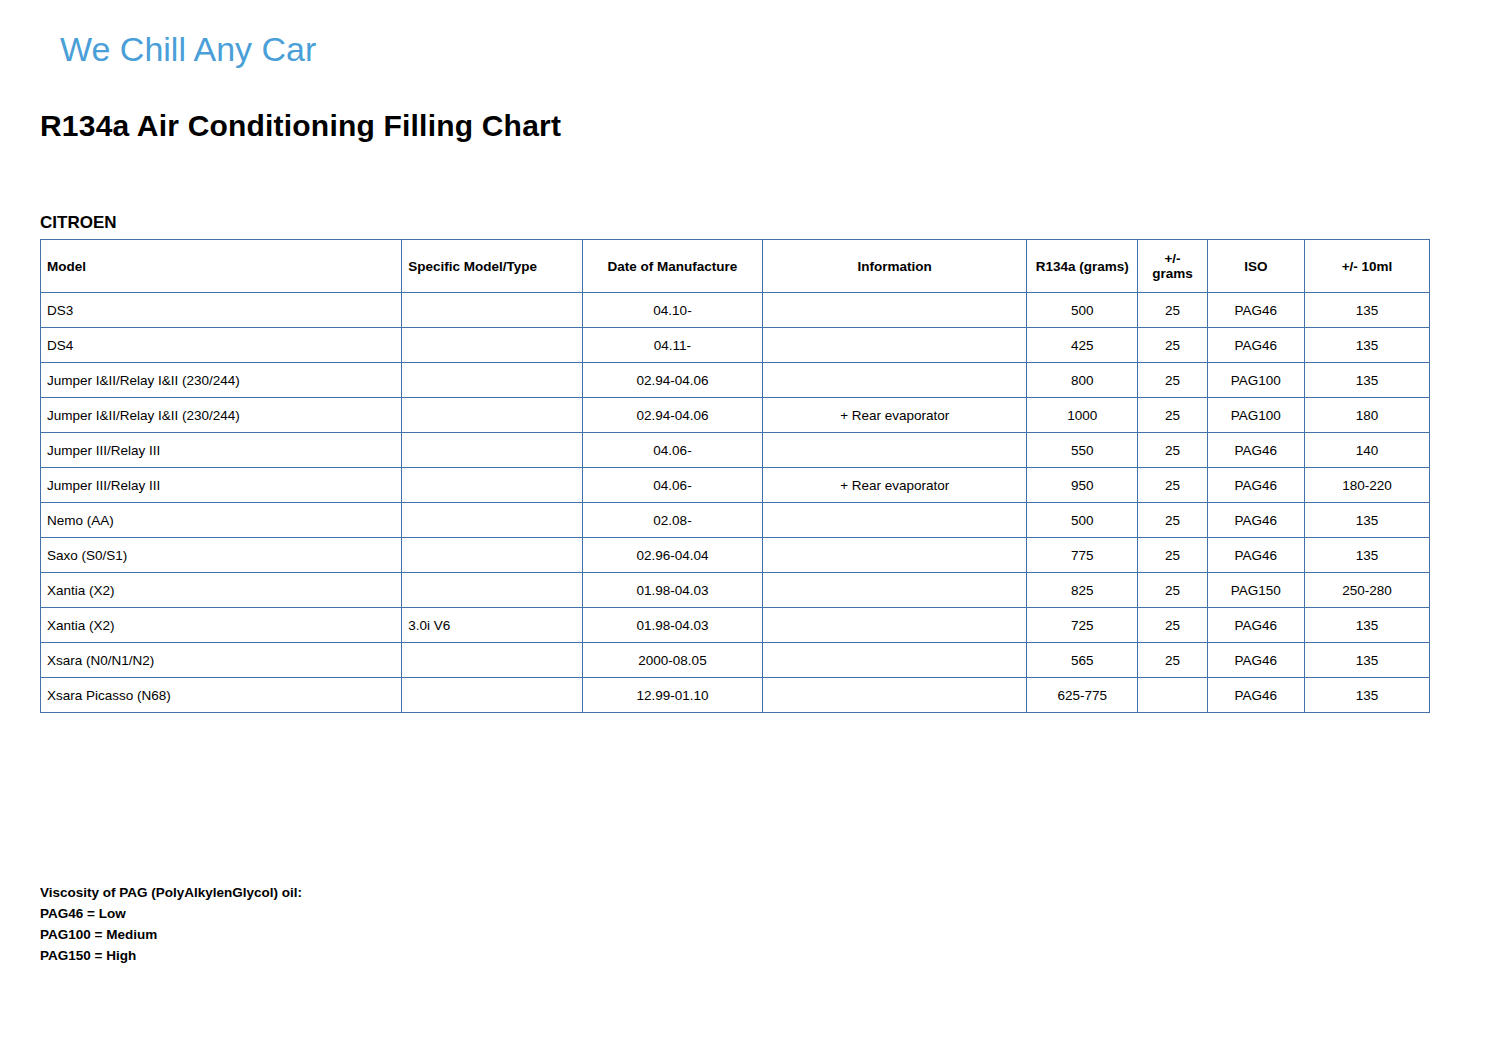We Chill Any Car
R134a Air Conditioning Filling Chart
CITROEN
| Model | Specific Model/Type | Date of Manufacture | Information | R134a (grams) | +/- grams | ISO | +/- 10ml |
| --- | --- | --- | --- | --- | --- | --- | --- |
| DS3 | | 04.10- | | 500 | 25 | PAG46 | 135 |
| DS4 | | 04.11- | | 425 | 25 | PAG46 | 135 |
| Jumper I&II/Relay I&II (230/244) | | 02.94-04.06 | | 800 | 25 | PAG100 | 135 |
| Jumper I&II/Relay I&II (230/244) | | 02.94-04.06 | + Rear evaporator | 1000 | 25 | PAG100 | 180 |
| Jumper III/Relay III | | 04.06- | | 550 | 25 | PAG46 | 140 |
| Jumper III/Relay III | | 04.06- | + Rear evaporator | 950 | 25 | PAG46 | 180-220 |
| Nemo (AA) | | 02.08- | | 500 | 25 | PAG46 | 135 |
| Saxo (S0/S1) | | 02.96-04.04 | | 775 | 25 | PAG46 | 135 |
| Xantia (X2) | | 01.98-04.03 | | 825 | 25 | PAG150 | 250-280 |
| Xantia (X2) | 3.0i V6 | 01.98-04.03 | | 725 | 25 | PAG46 | 135 |
| Xsara (N0/N1/N2) | | 2000-08.05 | | 565 | 25 | PAG46 | 135 |
| Xsara Picasso (N68) | | 12.99-01.10 | | 625-775 | | PAG46 | 135 |
Viscosity of PAG (PolyAlkylenGlycol) oil:
PAG46 = Low
PAG100 = Medium
PAG150 = High